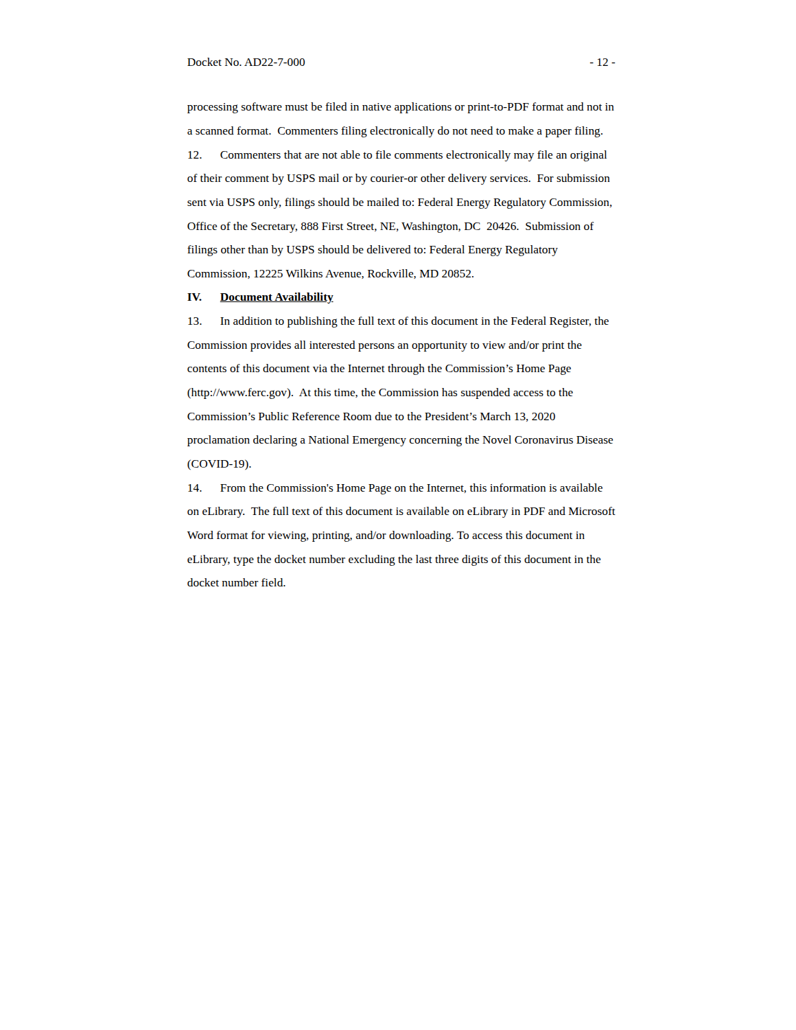Docket No. AD22-7-000 - 12 -
processing software must be filed in native applications or print-to-PDF format and not in a scanned format. Commenters filing electronically do not need to make a paper filing.
12. Commenters that are not able to file comments electronically may file an original of their comment by USPS mail or by courier-or other delivery services. For submission sent via USPS only, filings should be mailed to: Federal Energy Regulatory Commission, Office of the Secretary, 888 First Street, NE, Washington, DC 20426. Submission of filings other than by USPS should be delivered to: Federal Energy Regulatory Commission, 12225 Wilkins Avenue, Rockville, MD 20852.
IV. Document Availability
13. In addition to publishing the full text of this document in the Federal Register, the Commission provides all interested persons an opportunity to view and/or print the contents of this document via the Internet through the Commission’s Home Page (http://www.ferc.gov). At this time, the Commission has suspended access to the Commission’s Public Reference Room due to the President’s March 13, 2020 proclamation declaring a National Emergency concerning the Novel Coronavirus Disease (COVID-19).
14. From the Commission's Home Page on the Internet, this information is available on eLibrary. The full text of this document is available on eLibrary in PDF and Microsoft Word format for viewing, printing, and/or downloading. To access this document in eLibrary, type the docket number excluding the last three digits of this document in the docket number field.